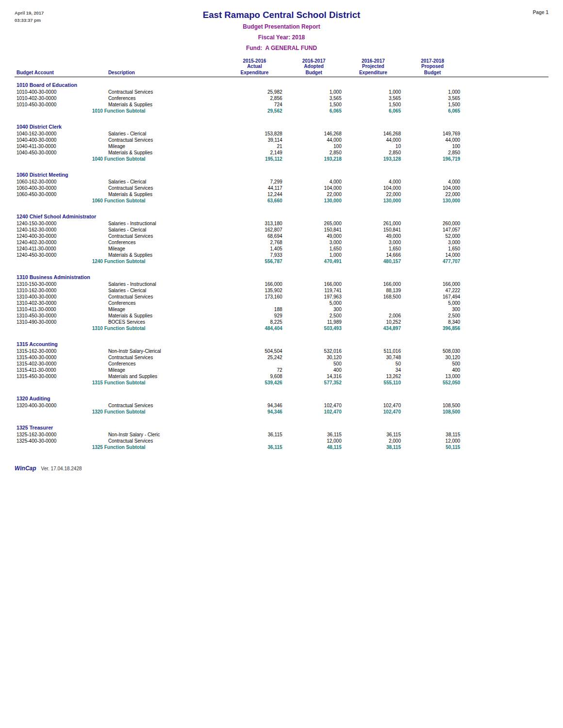April 19, 2017
03:33:37 pm
East Ramapo Central School District
Budget Presentation Report
Fiscal Year: 2018
Fund: A GENERAL FUND
Page 1
| | | 2015-2016 Actual | 2016-2017 Adopted | 2016-2017 Projected | 2017-2018 Proposed | |
| --- | --- | --- | --- | --- | --- | --- |
| Budget Account | Description | Expenditure | Budget | Expenditure | Budget | |
| 1010 Board of Education |
| 1010-400-30-0000 | Contractual Services | 25,982 | 1,000 | 1,000 | 1,000 | |
| 1010-402-30-0000 | Conferences | 2,856 | 3,565 | 3,565 | 3,565 | |
| 1010-450-30-0000 | Materials & Supplies | 724 | 1,500 | 1,500 | 1,500 | |
| 1010 Function Subtotal | 29,562 | 6,065 | 6,065 | 6,065 | |
| 1040 District Clerk |
| 1040-162-30-0000 | Salaries - Clerical | 153,828 | 146,268 | 146,268 | 149,769 | |
| 1040-400-30-0000 | Contractual Services | 39,114 | 44,000 | 44,000 | 44,000 | |
| 1040-411-30-0000 | Mileage | 21 | 100 | 10 | 100 | |
| 1040-450-30-0000 | Materials & Supplies | 2,149 | 2,850 | 2,850 | 2,850 | |
| 1040 Function Subtotal | 195,112 | 193,218 | 193,128 | 196,719 | |
| 1060 District Meeting |
| 1060-162-30-0000 | Salaries - Clerical | 7,299 | 4,000 | 4,000 | 4,000 | |
| 1060-400-30-0000 | Contractual Services | 44,117 | 104,000 | 104,000 | 104,000 | |
| 1060-450-30-0000 | Materials & Supplies | 12,244 | 22,000 | 22,000 | 22,000 | |
| 1060 Function Subtotal | 63,660 | 130,000 | 130,000 | 130,000 | |
| 1240 Chief School Administrator |
| 1240-150-30-0000 | Salaries - Instructional | 313,180 | 265,000 | 261,000 | 260,000 | |
| 1240-162-30-0000 | Salaries - Clerical | 162,807 | 150,841 | 150,841 | 147,057 | |
| 1240-400-30-0000 | Contractual Services | 68,694 | 49,000 | 49,000 | 52,000 | |
| 1240-402-30-0000 | Conferences | 2,768 | 3,000 | 3,000 | 3,000 | |
| 1240-411-30-0000 | Mileage | 1,405 | 1,650 | 1,650 | 1,650 | |
| 1240-450-30-0000 | Materials & Supplies | 7,933 | 1,000 | 14,666 | 14,000 | |
| 1240 Function Subtotal | 556,787 | 470,491 | 480,157 | 477,707 | |
| 1310 Business Administration |
| 1310-150-30-0000 | Salaries - Instructional | 166,000 | 166,000 | 166,000 | 166,000 | |
| 1310-162-30-0000 | Salaries - Clerical | 135,902 | 119,741 | 88,139 | 47,222 | |
| 1310-400-30-0000 | Contractual Services | 173,160 | 197,963 | 168,500 | 167,494 | |
| 1310-402-30-0000 | Conferences | | 5,000 | | 5,000 | |
| 1310-411-30-0000 | Mileage | 188 | 300 | | 300 | |
| 1310-450-30-0000 | Materials & Supplies | 929 | 2,500 | 2,006 | 2,500 | |
| 1310-490-30-0000 | BOCES Services | 8,225 | 11,989 | 10,252 | 8,340 | |
| 1310 Function Subtotal | 484,404 | 503,493 | 434,897 | 396,856 | |
| 1315 Accounting |
| 1315-162-30-0000 | Non-Instr Salary-Clerical | 504,504 | 532,016 | 511,016 | 508,030 | |
| 1315-400-30-0000 | Contractual Services | 25,242 | 30,120 | 30,748 | 30,120 | |
| 1315-402-30-0000 | Conferences | | 500 | 50 | 500 | |
| 1315-411-30-0000 | Mileage | 72 | 400 | 34 | 400 | |
| 1315-450-30-0000 | Materials and Supplies | 9,608 | 14,316 | 13,262 | 13,000 | |
| 1315 Function Subtotal | 539,426 | 577,352 | 555,110 | 552,050 | |
| 1320 Auditing |
| 1320-400-30-0000 | Contractual Services | 94,346 | 102,470 | 102,470 | 108,500 | |
| 1320 Function Subtotal | 94,346 | 102,470 | 102,470 | 108,500 | |
| 1325 Treasurer |
| 1325-162-30-0000 | Non-Instr Salary - Cleric | 36,115 | 36,115 | 36,115 | 38,115 | |
| 1325-400-30-0000 | Contractual Services | | 12,000 | 2,000 | 12,000 | |
| 1325 Function Subtotal | 36,115 | 48,115 | 38,115 | 50,115 | |
WinCap Ver. 17.04.18.2428